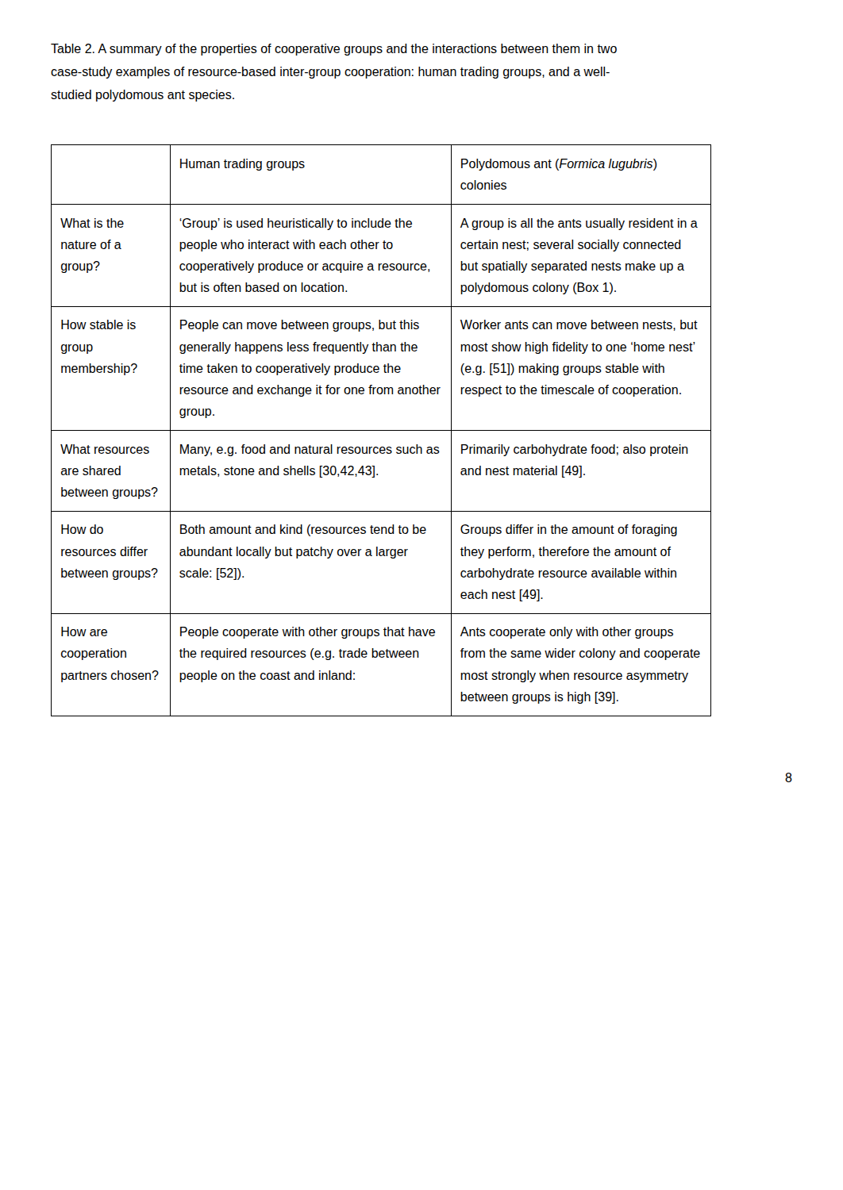Table 2. A summary of the properties of cooperative groups and the interactions between them in two case-study examples of resource-based inter-group cooperation: human trading groups, and a well-studied polydomous ant species.
| | Human trading groups | Polydomous ant ( Formica lugubris ) colonies |
| --- | --- | --- |
| What is the nature of a group? | ‘Group’ is used heuristically to include the people who interact with each other to cooperatively produce or acquire a resource, but is often based on location. | A group is all the ants usually resident in a certain nest; several socially connected but spatially separated nests make up a polydomous colony (Box 1). |
| How stable is group membership? | People can move between groups, but this generally happens less frequently than the time taken to cooperatively produce the resource and exchange it for one from another group. | Worker ants can move between nests, but most show high fidelity to one ‘home nest’ (e.g. [51]) making groups stable with respect to the timescale of cooperation. |
| What resources are shared between groups? | Many, e.g. food and natural resources such as metals, stone and shells [30,42,43]. | Primarily carbohydrate food; also protein and nest material [49]. |
| How do resources differ between groups? | Both amount and kind (resources tend to be abundant locally but patchy over a larger scale: [52]). | Groups differ in the amount of foraging they perform, therefore the amount of carbohydrate resource available within each nest [49]. |
| How are cooperation partners chosen? | People cooperate with other groups that have the required resources (e.g. trade between people on the coast and inland: | Ants cooperate only with other groups from the same wider colony and cooperate most strongly when resource asymmetry between groups is high [39]. |
8